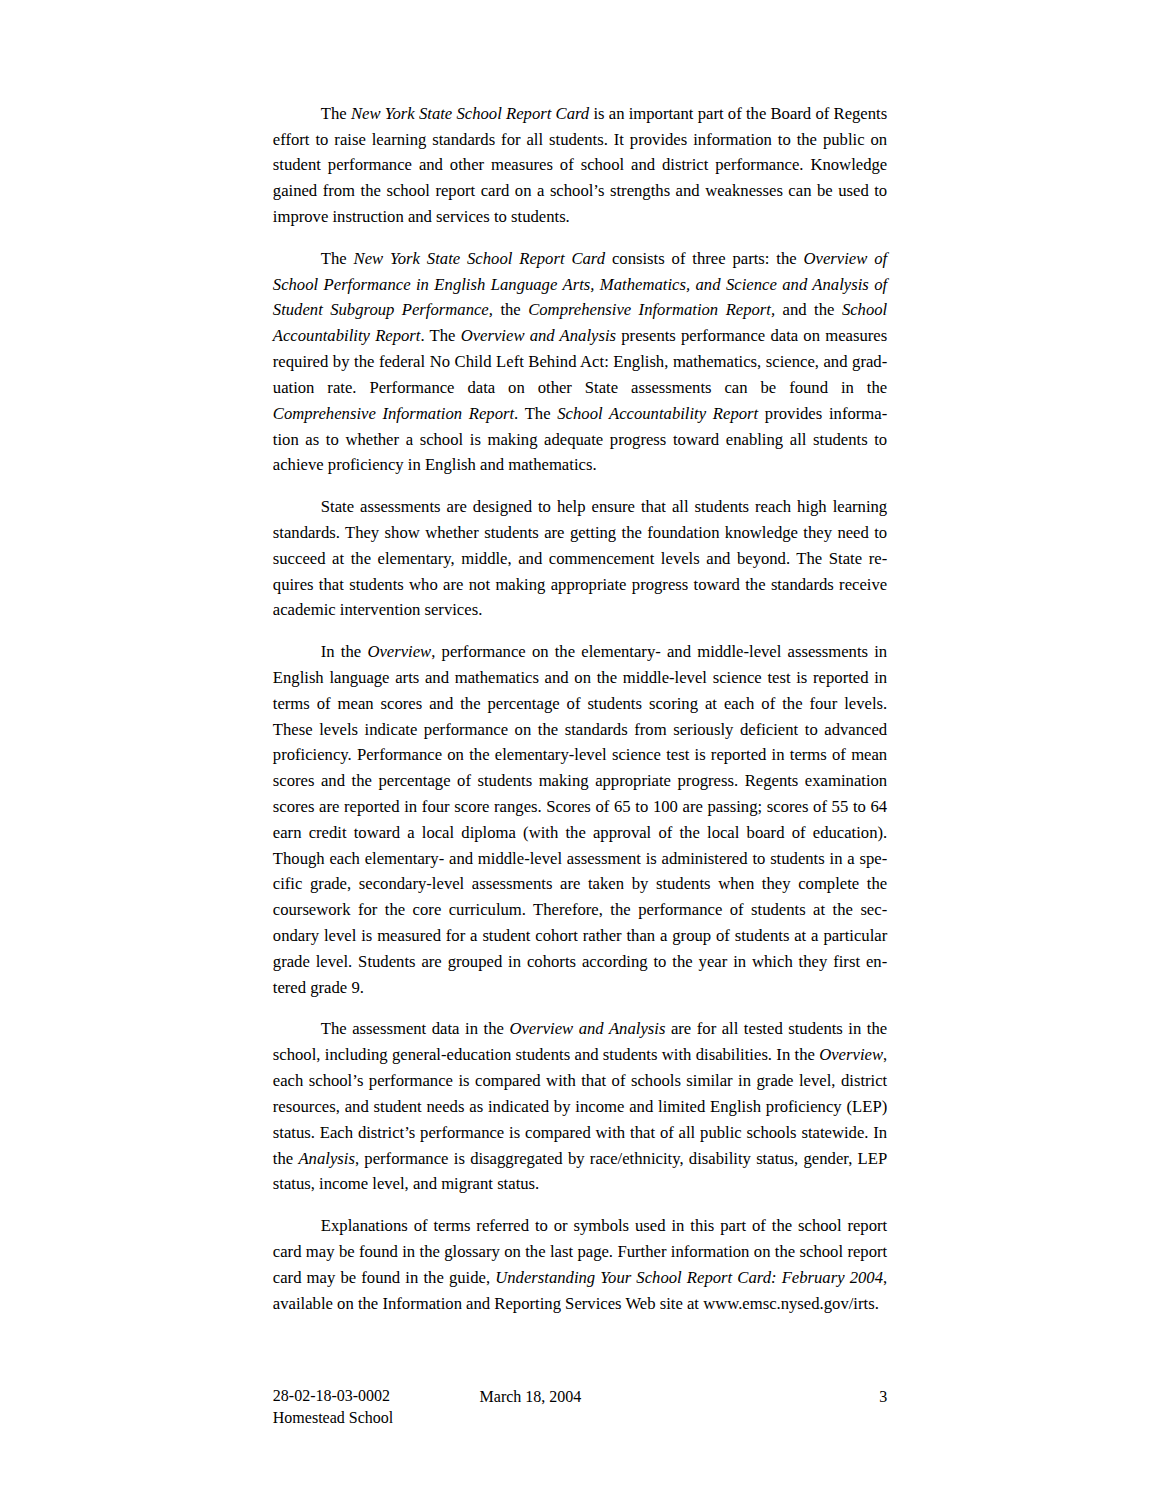The New York State School Report Card is an important part of the Board of Regents effort to raise learning standards for all students. It provides information to the public on student performance and other measures of school and district performance. Knowledge gained from the school report card on a school’s strengths and weaknesses can be used to improve instruction and services to students.
The New York State School Report Card consists of three parts: the Overview of School Performance in English Language Arts, Mathematics, and Science and Analysis of Student Subgroup Performance, the Comprehensive Information Report, and the School Accountability Report. The Overview and Analysis presents performance data on measures required by the federal No Child Left Behind Act: English, mathematics, science, and graduation rate. Performance data on other State assessments can be found in the Comprehensive Information Report. The School Accountability Report provides information as to whether a school is making adequate progress toward enabling all students to achieve proficiency in English and mathematics.
State assessments are designed to help ensure that all students reach high learning standards. They show whether students are getting the foundation knowledge they need to succeed at the elementary, middle, and commencement levels and beyond. The State requires that students who are not making appropriate progress toward the standards receive academic intervention services.
In the Overview, performance on the elementary- and middle-level assessments in English language arts and mathematics and on the middle-level science test is reported in terms of mean scores and the percentage of students scoring at each of the four levels. These levels indicate performance on the standards from seriously deficient to advanced proficiency. Performance on the elementary-level science test is reported in terms of mean scores and the percentage of students making appropriate progress. Regents examination scores are reported in four score ranges. Scores of 65 to 100 are passing; scores of 55 to 64 earn credit toward a local diploma (with the approval of the local board of education). Though each elementary- and middle-level assessment is administered to students in a specific grade, secondary-level assessments are taken by students when they complete the coursework for the core curriculum. Therefore, the performance of students at the secondary level is measured for a student cohort rather than a group of students at a particular grade level. Students are grouped in cohorts according to the year in which they first entered grade 9.
The assessment data in the Overview and Analysis are for all tested students in the school, including general-education students and students with disabilities. In the Overview, each school’s performance is compared with that of schools similar in grade level, district resources, and student needs as indicated by income and limited English proficiency (LEP) status. Each district’s performance is compared with that of all public schools statewide. In the Analysis, performance is disaggregated by race/ethnicity, disability status, gender, LEP status, income level, and migrant status.
Explanations of terms referred to or symbols used in this part of the school report card may be found in the glossary on the last page. Further information on the school report card may be found in the guide, Understanding Your School Report Card: February 2004, available on the Information and Reporting Services Web site at www.emsc.nysed.gov/irts.
28-02-18-03-0002 Homestead School
March 18, 2004
3